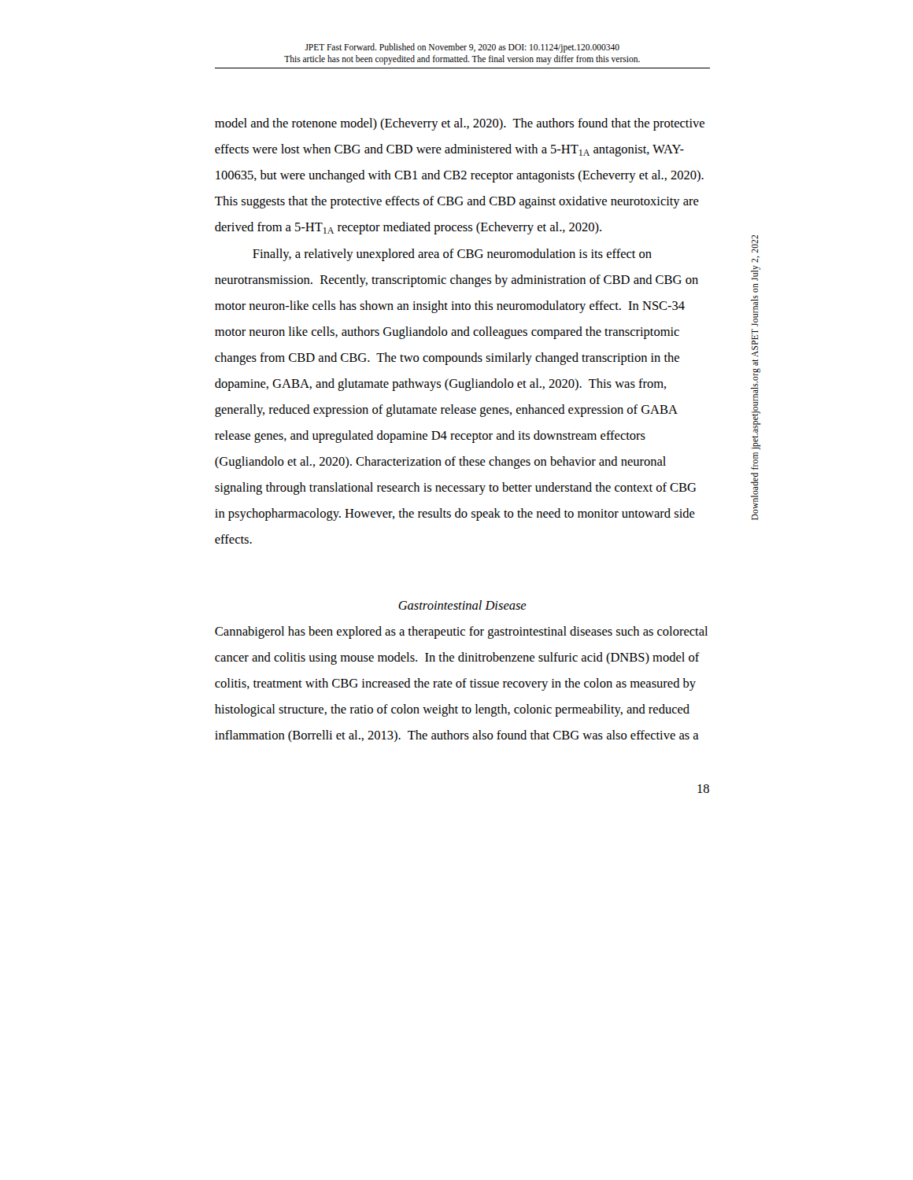JPET Fast Forward. Published on November 9, 2020 as DOI: 10.1124/jpet.120.000340
This article has not been copyedited and formatted. The final version may differ from this version.
Downloaded from jpet.aspetjournals.org at ASPET Journals on July 2, 2022
model and the rotenone model) (Echeverry et al., 2020). The authors found that the protective effects were lost when CBG and CBD were administered with a 5-HT1A antagonist, WAY- 100635, but were unchanged with CB1 and CB2 receptor antagonists (Echeverry et al., 2020). This suggests that the protective effects of CBG and CBD against oxidative neurotoxicity are derived from a 5-HT1A receptor mediated process (Echeverry et al., 2020).
Finally, a relatively unexplored area of CBG neuromodulation is its effect on neurotransmission. Recently, transcriptomic changes by administration of CBD and CBG on motor neuron-like cells has shown an insight into this neuromodulatory effect. In NSC-34 motor neuron like cells, authors Gugliandolo and colleagues compared the transcriptomic changes from CBD and CBG. The two compounds similarly changed transcription in the dopamine, GABA, and glutamate pathways (Gugliandolo et al., 2020). This was from, generally, reduced expression of glutamate release genes, enhanced expression of GABA release genes, and upregulated dopamine D4 receptor and its downstream effectors (Gugliandolo et al., 2020). Characterization of these changes on behavior and neuronal signaling through translational research is necessary to better understand the context of CBG in psychopharmacology. However, the results do speak to the need to monitor untoward side effects.
Gastrointestinal Disease
Cannabigerol has been explored as a therapeutic for gastrointestinal diseases such as colorectal cancer and colitis using mouse models. In the dinitrobenzene sulfuric acid (DNBS) model of colitis, treatment with CBG increased the rate of tissue recovery in the colon as measured by histological structure, the ratio of colon weight to length, colonic permeability, and reduced inflammation (Borrelli et al., 2013). The authors also found that CBG was also effective as a
18